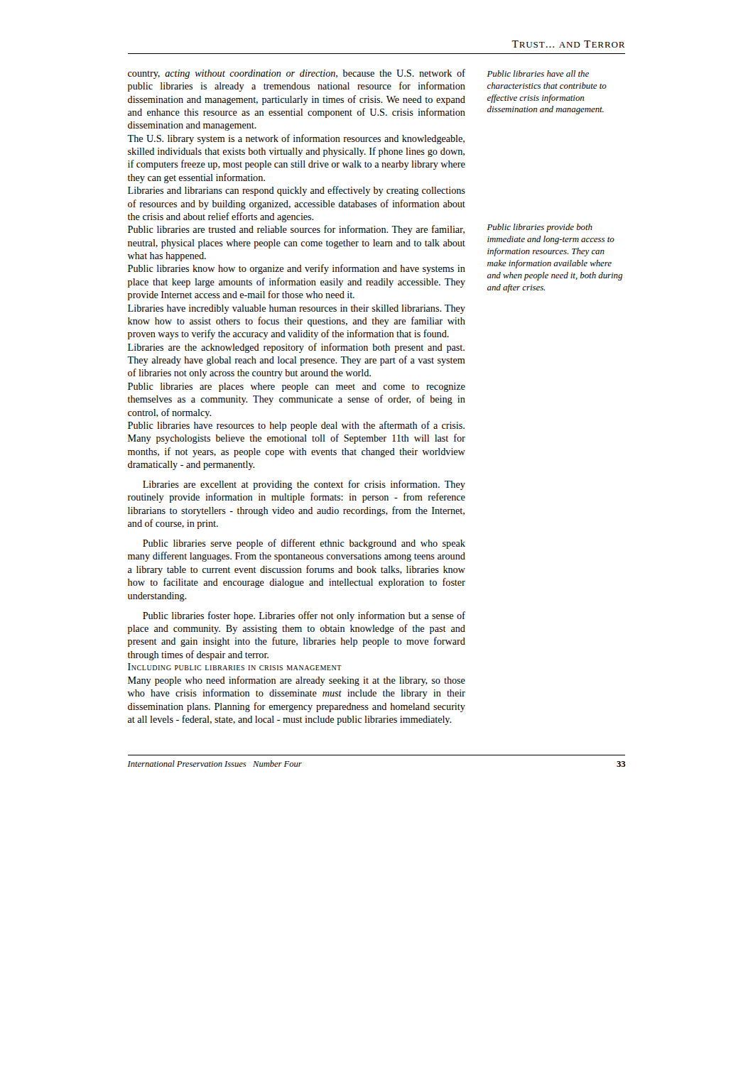TRUST... AND TERROR
country, acting without coordination or direction, because the U.S. network of public libraries is already a tremendous national resource for information dissemination and management, particularly in times of crisis. We need to expand and enhance this resource as an essential component of U.S. crisis information dissemination and management.
The U.S. library system is a network of information resources and knowledgeable, skilled individuals that exists both virtually and physically. If phone lines go down, if computers freeze up, most people can still drive or walk to a nearby library where they can get essential information.
Libraries and librarians can respond quickly and effectively by creating collections of resources and by building organized, accessible databases of information about the crisis and about relief efforts and agencies.
Public libraries are trusted and reliable sources for information. They are familiar, neutral, physical places where people can come together to learn and to talk about what has happened.
Public libraries know how to organize and verify information and have systems in place that keep large amounts of information easily and readily accessible. They provide Internet access and e-mail for those who need it.
Libraries have incredibly valuable human resources in their skilled librarians. They know how to assist others to focus their questions, and they are familiar with proven ways to verify the accuracy and validity of the information that is found.
Libraries are the acknowledged repository of information both present and past. They already have global reach and local presence. They are part of a vast system of libraries not only across the country but around the world.
Public libraries are places where people can meet and come to recognize themselves as a community. They communicate a sense of order, of being in control, of normalcy.
Public libraries have resources to help people deal with the aftermath of a crisis. Many psychologists believe the emotional toll of September 11th will last for months, if not years, as people cope with events that changed their worldview dramatically - and permanently.
Libraries are excellent at providing the context for crisis information. They routinely provide information in multiple formats: in person - from reference librarians to storytellers - through video and audio recordings, from the Internet, and of course, in print.
Public libraries serve people of different ethnic background and who speak many different languages. From the spontaneous conversations among teens around a library table to current event discussion forums and book talks, libraries know how to facilitate and encourage dialogue and intellectual exploration to foster understanding.
Public libraries foster hope. Libraries offer not only information but a sense of place and community. By assisting them to obtain knowledge of the past and present and gain insight into the future, libraries help people to move forward through times of despair and terror.
Including public libraries in crisis management
Many people who need information are already seeking it at the library, so those who have crisis information to disseminate must include the library in their dissemination plans. Planning for emergency preparedness and homeland security at all levels - federal, state, and local - must include public libraries immediately.
Public libraries have all the characteristics that contribute to effective crisis information dissemination and management.
Public libraries provide both immediate and long-term access to information resources. They can make information available where and when people need it, both during and after crises.
International Preservation Issues Number Four 33